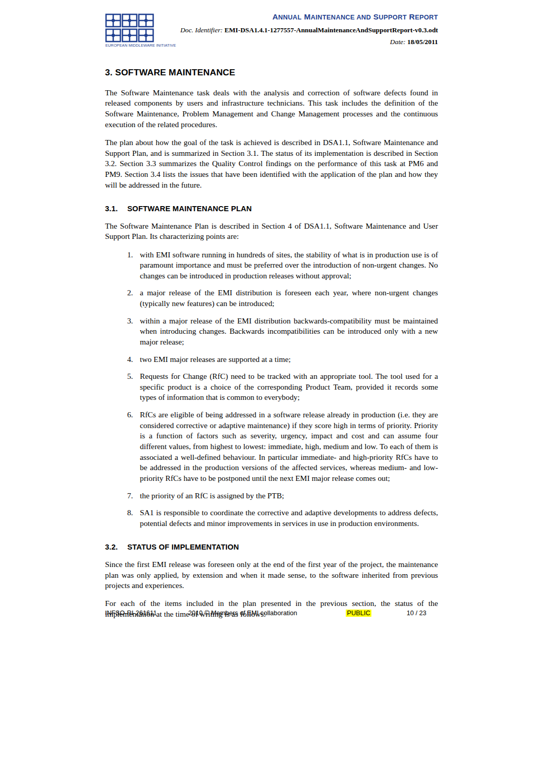EUROPEAN MIDDLEWARE INITIATIVE
ANNUAL MAINTENANCE AND SUPPORT REPORT
Doc. Identifier: EMI-DSA1.4.1-1277557-AnnualMaintenanceAndSupportReport-v0.3.odt
Date: 18/05/2011
3. SOFTWARE MAINTENANCE
The Software Maintenance task deals with the analysis and correction of software defects found in released components by users and infrastructure technicians. This task includes the definition of the Software Maintenance, Problem Management and Change Management processes and the continuous execution of the related procedures.
The plan about how the goal of the task is achieved is described in DSA1.1, Software Maintenance and Support Plan, and is summarized in Section 3.1. The status of its implementation is described in Section 3.2. Section 3.3 summarizes the Quality Control findings on the performance of this task at PM6 and PM9. Section 3.4 lists the issues that have been identified with the application of the plan and how they will be addressed in the future.
3.1. SOFTWARE MAINTENANCE PLAN
The Software Maintenance Plan is described in Section 4 of DSA1.1, Software Maintenance and User Support Plan. Its characterizing points are:
with EMI software running in hundreds of sites, the stability of what is in production use is of paramount importance and must be preferred over the introduction of non-urgent changes. No changes can be introduced in production releases without approval;
a major release of the EMI distribution is foreseen each year, where non-urgent changes (typically new features) can be introduced;
within a major release of the EMI distribution backwards-compatibility must be maintained when introducing changes. Backwards incompatibilities can be introduced only with a new major release;
two EMI major releases are supported at a time;
Requests for Change (RfC) need to be tracked with an appropriate tool. The tool used for a specific product is a choice of the corresponding Product Team, provided it records some types of information that is common to everybody;
RfCs are eligible of being addressed in a software release already in production (i.e. they are considered corrective or adaptive maintenance) if they score high in terms of priority. Priority is a function of factors such as severity, urgency, impact and cost and can assume four different values, from highest to lowest: immediate, high, medium and low. To each of them is associated a well-defined behaviour. In particular immediate- and high-priority RfCs have to be addressed in the production versions of the affected services, whereas medium- and low-priority RfCs have to be postponed until the next EMI major release comes out;
the priority of an RfC is assigned by the PTB;
SA1 is responsible to coordinate the corrective and adaptive developments to address defects, potential defects and minor improvements in services in use in production environments.
3.2. STATUS OF IMPLEMENTATION
Since the first EMI release was foreseen only at the end of the first year of the project, the maintenance plan was only applied, by extension and when it made sense, to the software inherited from previous projects and experiences.
For each of the items included in the plan presented in the previous section, the status of the implementation at the time of writing is as follows:
INFSO-RI-261611
2010 © Members of EMI collaboration
PUBLIC
10 / 23